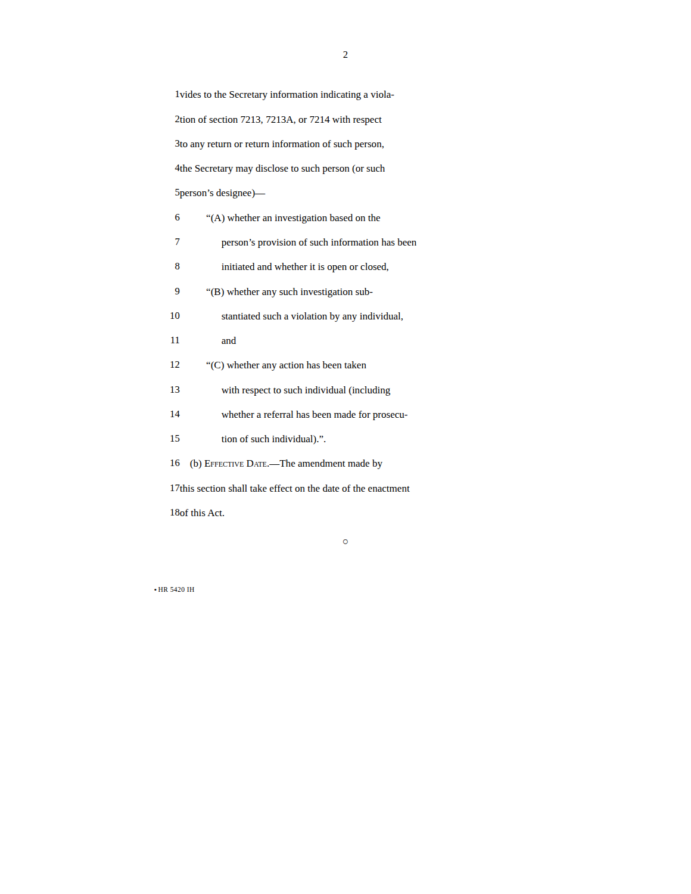2
| 1 | vides to the Secretary information indicating a viola- |
| 2 | tion of section 7213, 7213A, or 7214 with respect |
| 3 | to any return or return information of such person, |
| 4 | the Secretary may disclose to such person (or such |
| 5 | person’s designee)— |
| 6 | “(A) whether an investigation based on the |
| 7 | person’s provision of such information has been |
| 8 | initiated and whether it is open or closed, |
| 9 | “(B) whether any such investigation sub- |
| 10 | stantiated such a violation by any individual, |
| 11 | and |
| 12 | “(C) whether any action has been taken |
| 13 | with respect to such individual (including |
| 14 | whether a referral has been made for prosecu- |
| 15 | tion of such individual).”. |
| 16 | (b) Effective Date. —The amendment made by |
| 17 | this section shall take effect on the date of the enactment |
| 18 | of this Act. |
○
•HR 5420 IH